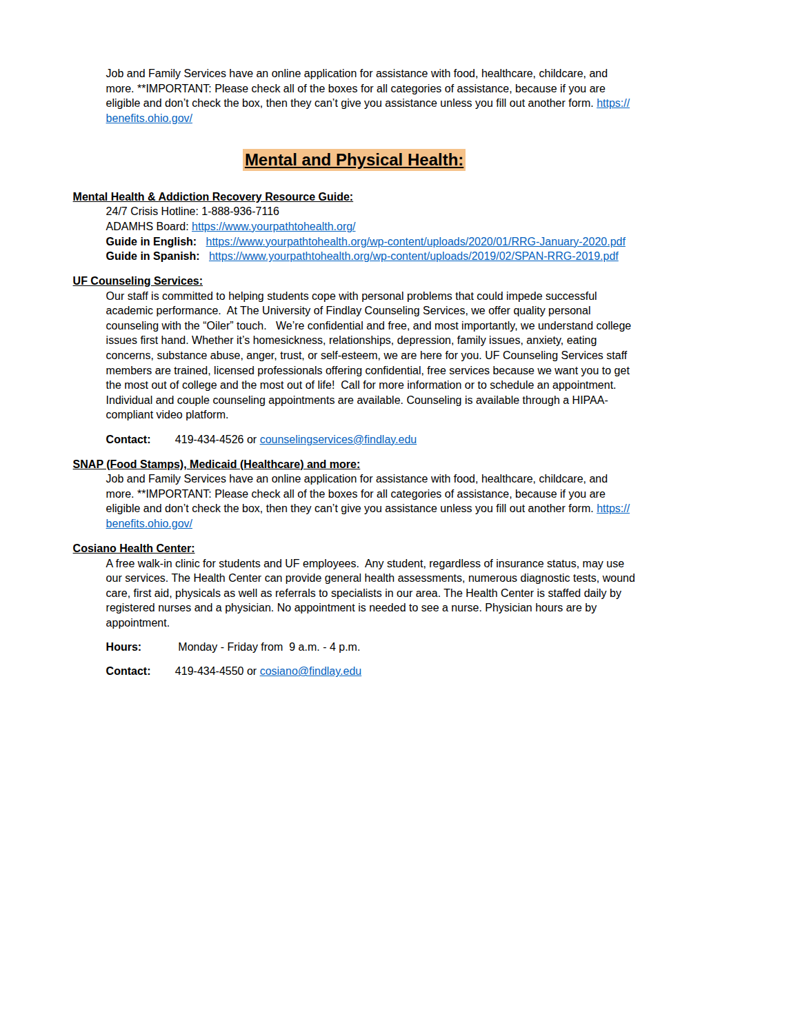Job and Family Services have an online application for assistance with food, healthcare, childcare, and more. **IMPORTANT: Please check all of the boxes for all categories of assistance, because if you are eligible and don’t check the box, then they can’t give you assistance unless you fill out another form. https://benefits.ohio.gov/
Mental and Physical Health:
Mental Health & Addiction Recovery Resource Guide:
24/7 Crisis Hotline: 1-888-936-7116
ADAMHS Board: https://www.yourpathtohealth.org/
Guide in English: https://www.yourpathtohealth.org/wp-content/uploads/2020/01/RRG-January-2020.pdf
Guide in Spanish: https://www.yourpathtohealth.org/wp-content/uploads/2019/02/SPAN-RRG-2019.pdf
UF Counseling Services:
Our staff is committed to helping students cope with personal problems that could impede successful academic performance. At The University of Findlay Counseling Services, we offer quality personal counseling with the “Oiler” touch. We’re confidential and free, and most importantly, we understand college issues first hand. Whether it’s homesickness, relationships, depression, family issues, anxiety, eating concerns, substance abuse, anger, trust, or self-esteem, we are here for you. UF Counseling Services staff members are trained, licensed professionals offering confidential, free services because we want you to get the most out of college and the most out of life! Call for more information or to schedule an appointment. Individual and couple counseling appointments are available. Counseling is available through a HIPAA-compliant video platform.
Contact: 419-434-4526 or counselingservices@findlay.edu
SNAP (Food Stamps), Medicaid (Healthcare) and more:
Job and Family Services have an online application for assistance with food, healthcare, childcare, and more. **IMPORTANT: Please check all of the boxes for all categories of assistance, because if you are eligible and don’t check the box, then they can’t give you assistance unless you fill out another form. https://benefits.ohio.gov/
Cosiano Health Center:
A free walk-in clinic for students and UF employees. Any student, regardless of insurance status, may use our services. The Health Center can provide general health assessments, numerous diagnostic tests, wound care, first aid, physicals as well as referrals to specialists in our area. The Health Center is staffed daily by registered nurses and a physician. No appointment is needed to see a nurse. Physician hours are by appointment.
Hours: Monday - Friday from 9 a.m. - 4 p.m.
Contact: 419-434-4550 or cosiano@findlay.edu